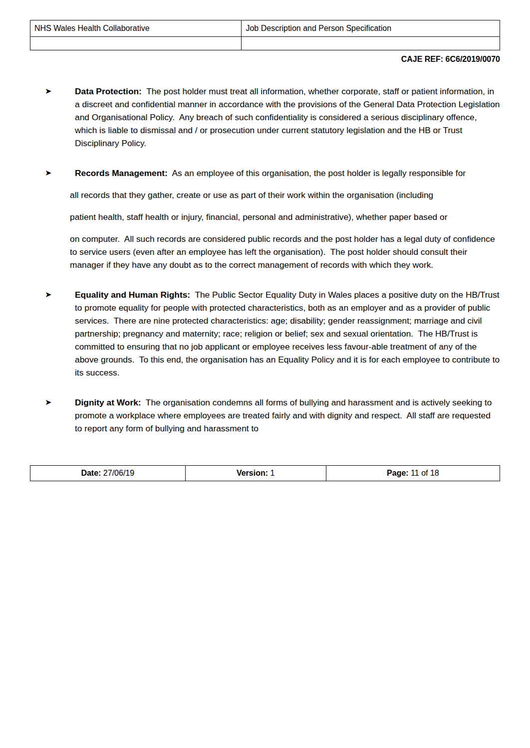| NHS Wales Health Collaborative | Job Description and Person Specification |
CAJE REF: 6C6/2019/0070
Data Protection: The post holder must treat all information, whether corporate, staff or patient information, in a discreet and confidential manner in accordance with the provisions of the General Data Protection Legislation and Organisational Policy. Any breach of such confidentiality is considered a serious disciplinary offence, which is liable to dismissal and / or prosecution under current statutory legislation and the HB or Trust Disciplinary Policy.
Records Management: As an employee of this organisation, the post holder is legally responsible for
all records that they gather, create or use as part of their work within the organisation (including
patient health, staff health or injury, financial, personal and administrative), whether paper based or
on computer. All such records are considered public records and the post holder has a legal duty of confidence to service users (even after an employee has left the organisation). The post holder should consult their manager if they have any doubt as to the correct management of records with which they work.
Equality and Human Rights: The Public Sector Equality Duty in Wales places a positive duty on the HB/Trust to promote equality for people with protected characteristics, both as an employer and as a provider of public services. There are nine protected characteristics: age; disability; gender reassignment; marriage and civil partnership; pregnancy and maternity; race; religion or belief; sex and sexual orientation. The HB/Trust is committed to ensuring that no job applicant or employee receives less favour-able treatment of any of the above grounds. To this end, the organisation has an Equality Policy and it is for each employee to contribute to its success.
Dignity at Work: The organisation condemns all forms of bullying and harassment and is actively seeking to promote a workplace where employees are treated fairly and with dignity and respect. All staff are requested to report any form of bullying and harassment to
| Date: 27/06/19 | Version: 1 | Page: 11 of 18 |